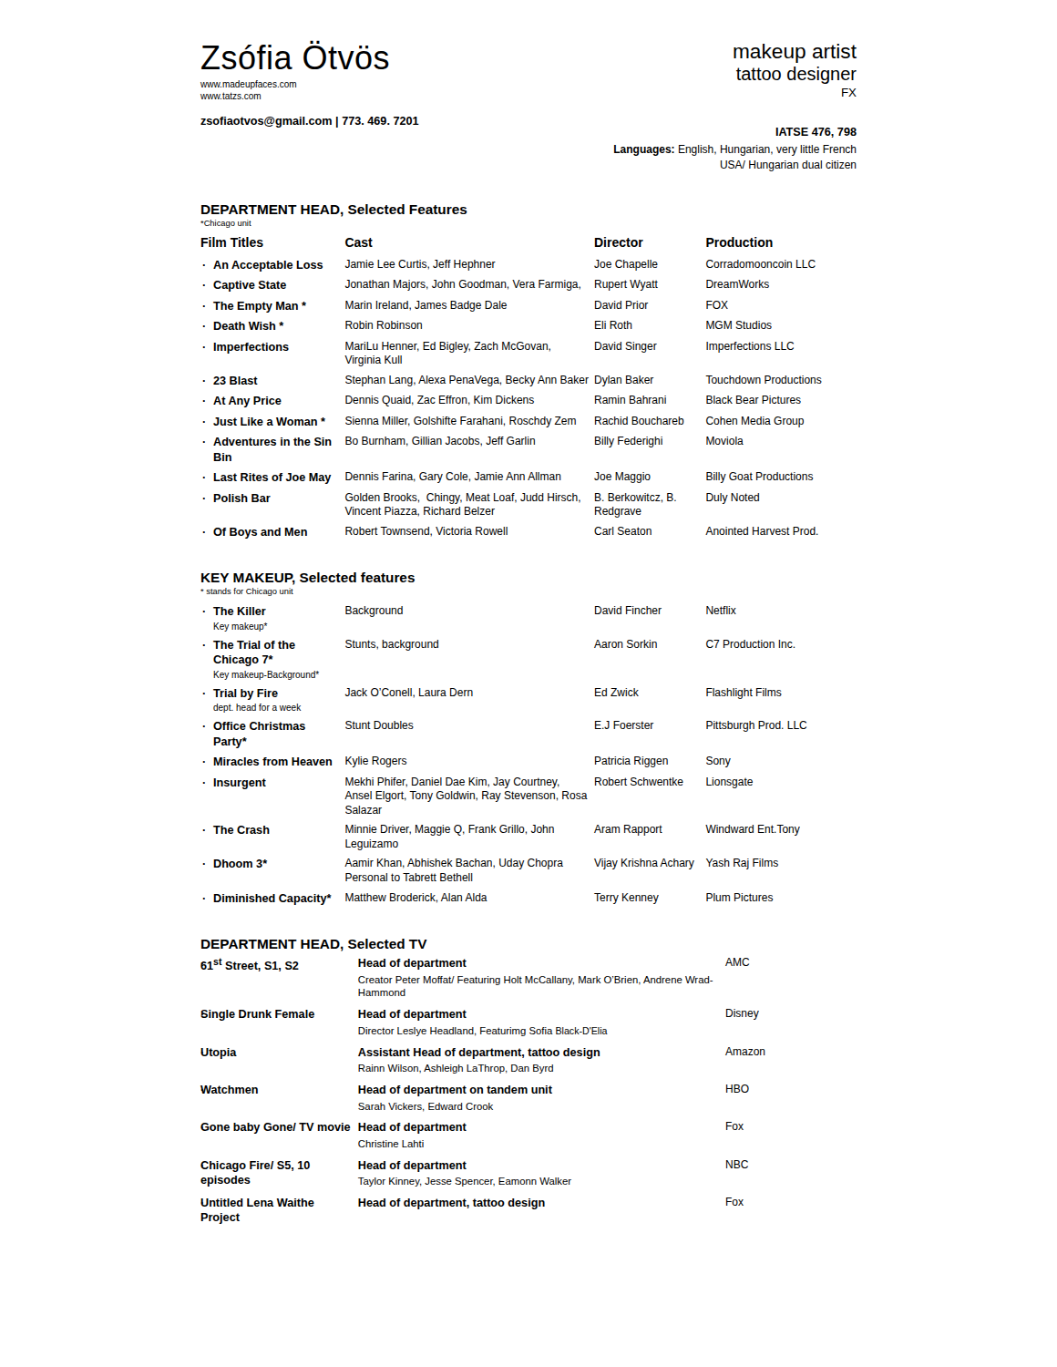Zsófia Ötvös
www.madeupfaces.com
www.tatzs.com
zsofiaotvos@gmail.com | 773. 469. 7201
makeup artist
tattoo designer
FX
IATSE 476, 798
Languages: English, Hungarian, very little French
USA/ Hungarian dual citizen
DEPARTMENT HEAD, Selected Features
*Chicago unit
| Film Titles | Cast | Director | Production |
| --- | --- | --- | --- |
| An Acceptable Loss | Jamie Lee Curtis, Jeff Hephner | Joe Chapelle | Corradomooncoin LLC |
| Captive State | Jonathan Majors, John Goodman, Vera Farmiga, | Rupert Wyatt | DreamWorks |
| The Empty Man * | Marin Ireland, James Badge Dale | David Prior | FOX |
| Death Wish * | Robin Robinson | Eli Roth | MGM Studios |
| Imperfections | MariLu Henner, Ed Bigley, Zach McGovan, Virginia Kull | David Singer | Imperfections LLC |
| 23 Blast | Stephan Lang, Alexa PenaVega, Becky Ann Baker | Dylan Baker | Touchdown Productions |
| At Any Price | Dennis Quaid, Zac Effron, Kim Dickens | Ramin Bahrani | Black Bear Pictures |
| Just Like a Woman * | Sienna Miller, Golshifte Farahani, Roschdy Zem | Rachid Bouchareb | Cohen Media Group |
| Adventures in the Sin Bin | Bo Burnham, Gillian Jacobs, Jeff Garlin | Billy Federighi | Moviola |
| Last Rites of Joe May | Dennis Farina, Gary Cole, Jamie Ann Allman | Joe Maggio | Billy Goat Productions |
| Polish Bar | Golden Brooks, Chingy, Meat Loaf, Judd Hirsch, Vincent Piazza, Richard Belzer | B. Berkowitcz, B. Redgrave | Duly Noted |
| Of Boys and Men | Robert Townsend, Victoria Rowell | Carl Seaton | Anointed Harvest Prod. |
KEY MAKEUP, Selected features
* stands for Chicago unit
| The Killer Key makeup* | Background | David Fincher | Netflix |
| The Trial of the Chicago 7* Key makeup-Background* | Stunts, background | Aaron Sorkin | C7 Production Inc. |
| Trial by Fire dept. head for a week | Jack O’Conell, Laura Dern | Ed Zwick | Flashlight Films |
| Office Christmas Party* | Stunt Doubles | E.J Foerster | Pittsburgh Prod. LLC |
| Miracles from Heaven | Kylie Rogers | Patricia Riggen | Sony |
| Insurgent | Mekhi Phifer, Daniel Dae Kim, Jay Courtney, Ansel Elgort, Tony Goldwin, Ray Stevenson, Rosa Salazar | Robert Schwentke | Lionsgate |
| The Crash | Minnie Driver, Maggie Q, Frank Grillo, John Leguizamo | Aram Rapport | Windward Ent.Tony |
| Dhoom 3* | Aamir Khan, Abhishek Bachan, Uday Chopra Personal to Tabrett Bethell | Vijay Krishna Achary | Yash Raj Films |
| Diminished Capacity* | Matthew Broderick, Alan Alda | Terry Kenney | Plum Pictures |
DEPARTMENT HEAD, Selected TV
| 61 st Street, S1, S2 | Head of department Creator Peter Moffat/ Featuring Holt McCallany, Mark O’Brien, Andrene Wrad-Hammond | AMC |
| Single Drunk Female | Head of department Director Leslye Headland, Featurimg Sofia Black-D'Elia | Disney |
| Utopia | Assistant Head of department, tattoo design Rainn Wilson, Ashleigh LaThrop, Dan Byrd | Amazon |
| Watchmen | Head of department on tandem unit Sarah Vickers, Edward Crook | HBO |
| Gone baby Gone/ TV movie | Head of department Christine Lahti | Fox |
| Chicago Fire/ S5, 10 episodes | Head of department Taylor Kinney, Jesse Spencer, Eamonn Walker | NBC |
| Untitled Lena Waithe Project | Head of department, tattoo design | Fox |